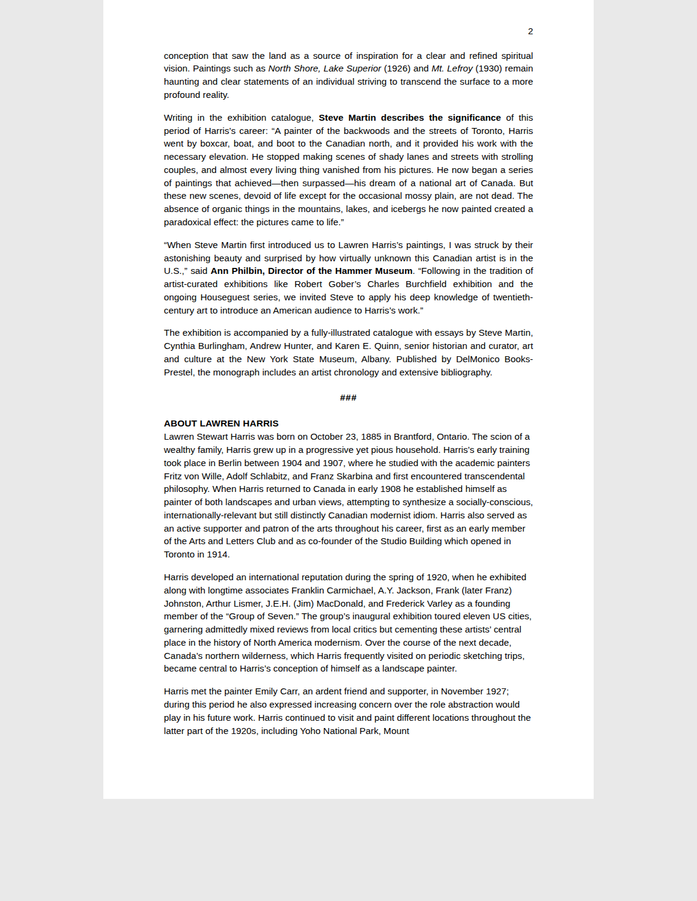2
conception that saw the land as a source of inspiration for a clear and refined spiritual vision. Paintings such as North Shore, Lake Superior (1926) and Mt. Lefroy (1930) remain haunting and clear statements of an individual striving to transcend the surface to a more profound reality.
Writing in the exhibition catalogue, Steve Martin describes the significance of this period of Harris’s career: “A painter of the backwoods and the streets of Toronto, Harris went by boxcar, boat, and boot to the Canadian north, and it provided his work with the necessary elevation. He stopped making scenes of shady lanes and streets with strolling couples, and almost every living thing vanished from his pictures. He now began a series of paintings that achieved—then surpassed—his dream of a national art of Canada. But these new scenes, devoid of life except for the occasional mossy plain, are not dead. The absence of organic things in the mountains, lakes, and icebergs he now painted created a paradoxical effect: the pictures came to life.”
“When Steve Martin first introduced us to Lawren Harris’s paintings, I was struck by their astonishing beauty and surprised by how virtually unknown this Canadian artist is in the U.S.,” said Ann Philbin, Director of the Hammer Museum. “Following in the tradition of artist-curated exhibitions like Robert Gober’s Charles Burchfield exhibition and the ongoing Houseguest series, we invited Steve to apply his deep knowledge of twentieth-century art to introduce an American audience to Harris’s work.”
The exhibition is accompanied by a fully-illustrated catalogue with essays by Steve Martin, Cynthia Burlingham, Andrew Hunter, and Karen E. Quinn, senior historian and curator, art and culture at the New York State Museum, Albany. Published by DelMonico Books-Prestel, the monograph includes an artist chronology and extensive bibliography.
###
ABOUT LAWREN HARRIS
Lawren Stewart Harris was born on October 23, 1885 in Brantford, Ontario. The scion of a wealthy family, Harris grew up in a progressive yet pious household. Harris’s early training took place in Berlin between 1904 and 1907, where he studied with the academic painters Fritz von Wille, Adolf Schlabitz, and Franz Skarbina and first encountered transcendental philosophy. When Harris returned to Canada in early 1908 he established himself as painter of both landscapes and urban views, attempting to synthesize a socially-conscious, internationally-relevant but still distinctly Canadian modernist idiom. Harris also served as an active supporter and patron of the arts throughout his career, first as an early member of the Arts and Letters Club and as co-founder of the Studio Building which opened in Toronto in 1914.
Harris developed an international reputation during the spring of 1920, when he exhibited along with longtime associates Franklin Carmichael, A.Y. Jackson, Frank (later Franz) Johnston, Arthur Lismer, J.E.H. (Jim) MacDonald, and Frederick Varley as a founding member of the “Group of Seven.” The group’s inaugural exhibition toured eleven US cities, garnering admittedly mixed reviews from local critics but cementing these artists’ central place in the history of North America modernism. Over the course of the next decade, Canada’s northern wilderness, which Harris frequently visited on periodic sketching trips, became central to Harris’s conception of himself as a landscape painter.
Harris met the painter Emily Carr, an ardent friend and supporter, in November 1927; during this period he also expressed increasing concern over the role abstraction would play in his future work. Harris continued to visit and paint different locations throughout the latter part of the 1920s, including Yoho National Park, Mount